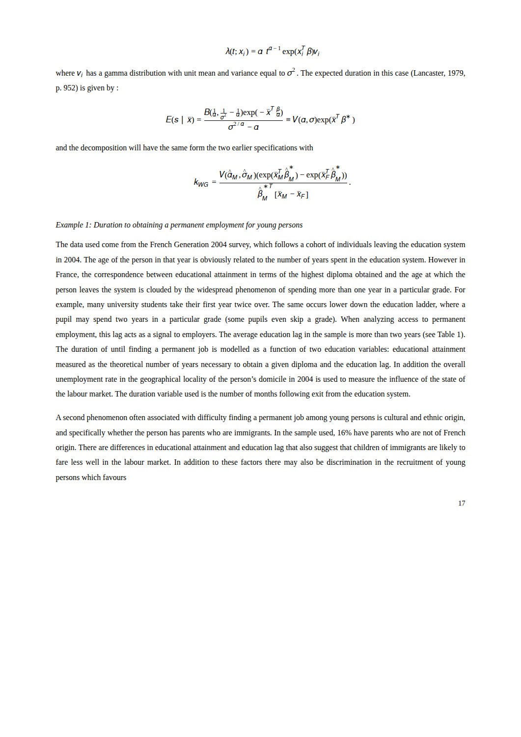λ (t;xi) = α tα−1 exp ( xiT β ) vi
where vi has a gamma distribution with unit mean and variance equal to σ2. The expected duration in this case (Lancaster, 1979, p. 952) is given by :
E(s∣x¯) = B ( 1α , 1σ2 − 1α ) exp ( − x¯T βα ) σ2/α − α ≡ V(α,σ) exp( x¯T β∗ )
and the decomposition will have the same form the two earlier specifications with
kWG = V( α^M , σ^M ) ( exp( x¯MT β^M∗ ) − exp( x¯FT β^M∗ ) ) β^M∗T [ x¯M − x¯F ] .
Example 1: Duration to obtaining a permanent employment for young persons
The data used come from the French Generation 2004 survey, which follows a cohort of individuals leaving the education system in 2004. The age of the person in that year is obviously related to the number of years spent in the education system. However in France, the correspondence between educational attainment in terms of the highest diploma obtained and the age at which the person leaves the system is clouded by the widespread phenomenon of spending more than one year in a particular grade. For example, many university students take their first year twice over. The same occurs lower down the education ladder, where a pupil may spend two years in a particular grade (some pupils even skip a grade). When analyzing access to permanent employment, this lag acts as a signal to employers. The average education lag in the sample is more than two years (see Table 1). The duration of until finding a permanent job is modelled as a function of two education variables: educational attainment measured as the theoretical number of years necessary to obtain a given diploma and the education lag. In addition the overall unemployment rate in the geographical locality of the person’s domicile in 2004 is used to measure the influence of the state of the labour market. The duration variable used is the number of months following exit from the education system.
A second phenomenon often associated with difficulty finding a permanent job among young persons is cultural and ethnic origin, and specifically whether the person has parents who are immigrants. In the sample used, 16% have parents who are not of French origin. There are differences in educational attainment and education lag that also suggest that children of immigrants are likely to fare less well in the labour market. In addition to these factors there may also be discrimination in the recruitment of young persons which favours
17